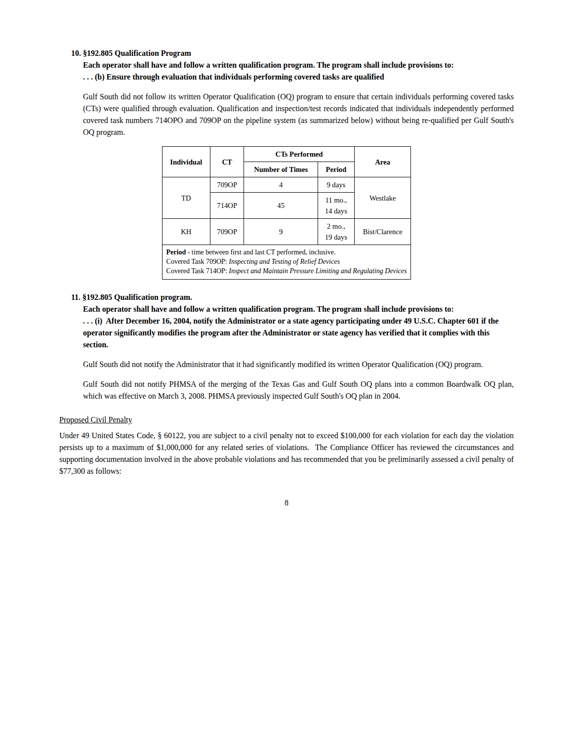10. §192.805 Qualification Program
Each operator shall have and follow a written qualification program. The program shall include provisions to:
. . . (b) Ensure through evaluation that individuals performing covered tasks are qualified
Gulf South did not follow its written Operator Qualification (OQ) program to ensure that certain individuals performing covered tasks (CTs) were qualified through evaluation. Qualification and inspection/test records indicated that individuals independently performed covered task numbers 714OPO and 709OP on the pipeline system (as summarized below) without being re-qualified per Gulf South's OQ program.
| Individual | CT | CTs Performed | Area |
| --- | --- | --- | --- |
| Number of Times | Period |
| TD | 709OP | 4 | 9 days | Westlake |
| 714OP | 45 | 11 mo., 14 days |
| KH | 709OP | 9 | 2 mo., 19 days | Bist/Clarence |
| Period - time between first and last CT performed, inclusive. Covered Task 709OP: Inspecting and Testing of Relief Devices Covered Task 714OP: Inspect and Maintain Pressure Limiting and Regulating Devices |
11. §192.805 Qualification program.
Each operator shall have and follow a written qualification program. The program shall include provisions to:
. . . (i) After December 16, 2004, notify the Administrator or a state agency participating under 49 U.S.C. Chapter 601 if the operator significantly modifies the program after the Administrator or state agency has verified that it complies with this section.
Gulf South did not notify the Administrator that it had significantly modified its written Operator Qualification (OQ) program.
Gulf South did not notify PHMSA of the merging of the Texas Gas and Gulf South OQ plans into a common Boardwalk OQ plan, which was effective on March 3, 2008. PHMSA previously inspected Gulf South's OQ plan in 2004.
Proposed Civil Penalty
Under 49 United States Code, § 60122, you are subject to a civil penalty not to exceed $100,000 for each violation for each day the violation persists up to a maximum of $1,000,000 for any related series of violations. The Compliance Officer has reviewed the circumstances and supporting documentation involved in the above probable violations and has recommended that you be preliminarily assessed a civil penalty of $77,300 as follows:
8